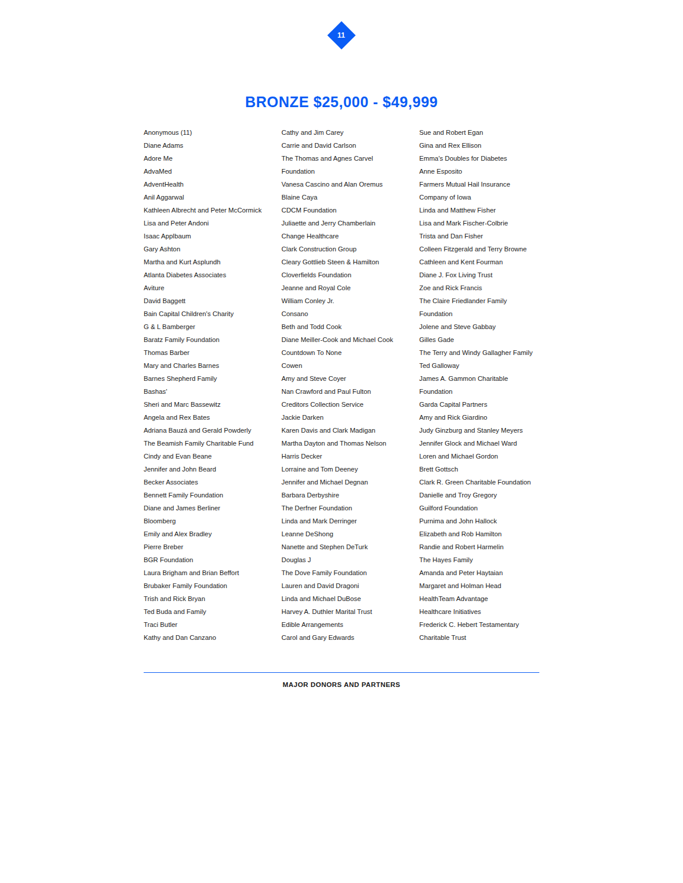11
BRONZE $25,000 - $49,999
Anonymous (11)
Diane Adams
Adore Me
AdvaMed
AdventHealth
Anil Aggarwal
Kathleen Albrecht and Peter McCormick
Lisa and Peter Andoni
Isaac Applbaum
Gary Ashton
Martha and Kurt Asplundh
Atlanta Diabetes Associates
Aviture
David Baggett
Bain Capital Children's Charity
G & L Bamberger
Baratz Family Foundation
Thomas Barber
Mary and Charles Barnes
Barnes Shepherd Family
Bashas'
Sheri and Marc Bassewitz
Angela and Rex Bates
Adriana Bauzá and Gerald Powderly
The Beamish Family Charitable Fund
Cindy and Evan Beane
Jennifer and John Beard
Becker Associates
Bennett Family Foundation
Diane and James Berliner
Bloomberg
Emily and Alex Bradley
Pierre Breber
BGR Foundation
Laura Brigham and Brian Beffort
Brubaker Family Foundation
Trish and Rick Bryan
Ted Buda and Family
Traci Butler
Kathy and Dan Canzano
Cathy and Jim Carey
Carrie and David Carlson
The Thomas and Agnes Carvel Foundation
Vanesa Cascino and Alan Oremus
Blaine Caya
CDCM Foundation
Juliaette and Jerry Chamberlain
Change Healthcare
Clark Construction Group
Cleary Gottlieb Steen & Hamilton
Cloverfields Foundation
Jeanne and Royal Cole
William Conley Jr.
Consano
Beth and Todd Cook
Diane Meiller-Cook and Michael Cook
Countdown To None
Cowen
Amy and Steve Coyer
Nan Crawford and Paul Fulton
Creditors Collection Service
Jackie Darken
Karen Davis and Clark Madigan
Martha Dayton and Thomas Nelson
Harris Decker
Lorraine and Tom Deeney
Jennifer and Michael Degnan
Barbara Derbyshire
The Derfner Foundation
Linda and Mark Derringer
Leanne DeShong
Nanette and Stephen DeTurk
Douglas J
The Dove Family Foundation
Lauren and David Dragoni
Linda and Michael DuBose
Harvey A. Duthler Marital Trust
Edible Arrangements
Carol and Gary Edwards
Sue and Robert Egan
Gina and Rex Ellison
Emma's Doubles for Diabetes
Anne Esposito
Farmers Mutual Hail Insurance Company of Iowa
Linda and Matthew Fisher
Lisa and Mark Fischer-Colbrie
Trista and Dan Fisher
Colleen Fitzgerald and Terry Browne
Cathleen and Kent Fourman
Diane J. Fox Living Trust
Zoe and Rick Francis
The Claire Friedlander Family Foundation
Jolene and Steve Gabbay
Gilles Gade
The Terry and Windy Gallagher Family
Ted Galloway
James A. Gammon Charitable Foundation
Garda Capital Partners
Amy and Rick Giardino
Judy Ginzburg and Stanley Meyers
Jennifer Glock and Michael Ward
Loren and Michael Gordon
Brett Gottsch
Clark R. Green Charitable Foundation
Danielle and Troy Gregory
Guilford Foundation
Purnima and John Hallock
Elizabeth and Rob Hamilton
Randie and Robert Harmelin
The Hayes Family
Amanda and Peter Haytaian
Margaret and Holman Head
HealthTeam Advantage
Healthcare Initiatives
Frederick C. Hebert Testamentary Charitable Trust
MAJOR DONORS AND PARTNERS